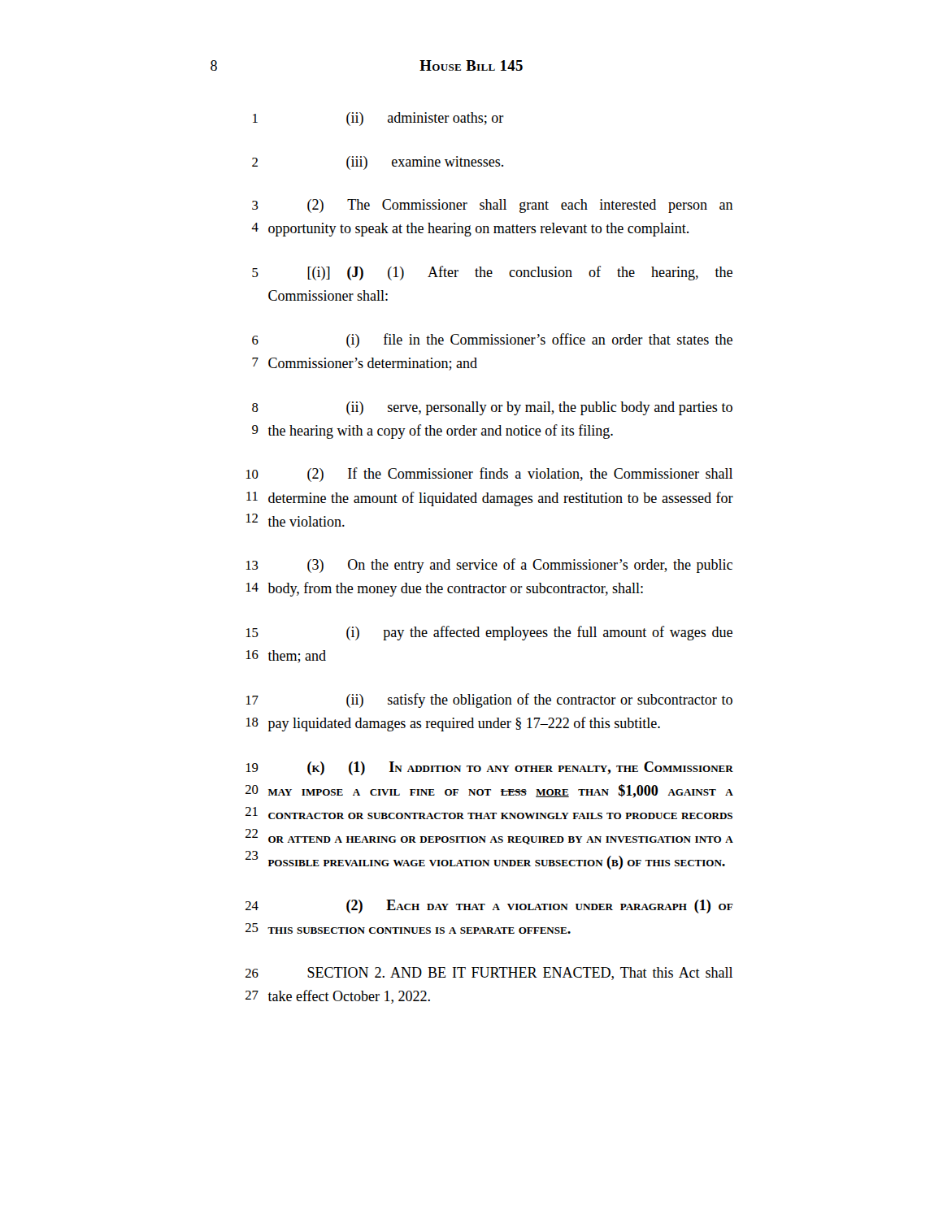8
House Bill 145
1
(ii) administer oaths; or
2
(iii) examine witnesses.
3 4
(2) The Commissioner shall grant each interested person an opportunity to speak at the hearing on matters relevant to the complaint.
5
[(i)] (J) (1) After the conclusion of the hearing, the Commissioner shall:
6 7
(i) file in the Commissioner’s office an order that states the Commissioner’s determination; and
8 9
(ii) serve, personally or by mail, the public body and parties to the hearing with a copy of the order and notice of its filing.
10 11 12
(2) If the Commissioner finds a violation, the Commissioner shall determine the amount of liquidated damages and restitution to be assessed for the violation.
13 14
(3) On the entry and service of a Commissioner’s order, the public body, from the money due the contractor or subcontractor, shall:
15 16
(i) pay the affected employees the full amount of wages due them; and
17 18
(ii) satisfy the obligation of the contractor or subcontractor to pay liquidated damages as required under § 17–222 of this subtitle.
19 20 21 22 23
(k) (1) In addition to any other penalty, the Commissioner may impose a civil fine of not less more than $1,000 against a contractor or subcontractor that knowingly fails to produce records or attend a hearing or deposition as required by an investigation into a possible prevailing wage violation under subsection (b) of this section.
24 25
(2) Each day that a violation under paragraph (1) of this subsection continues is a separate offense.
26 27
SECTION 2. AND BE IT FURTHER ENACTED, That this Act shall take effect October 1, 2022.